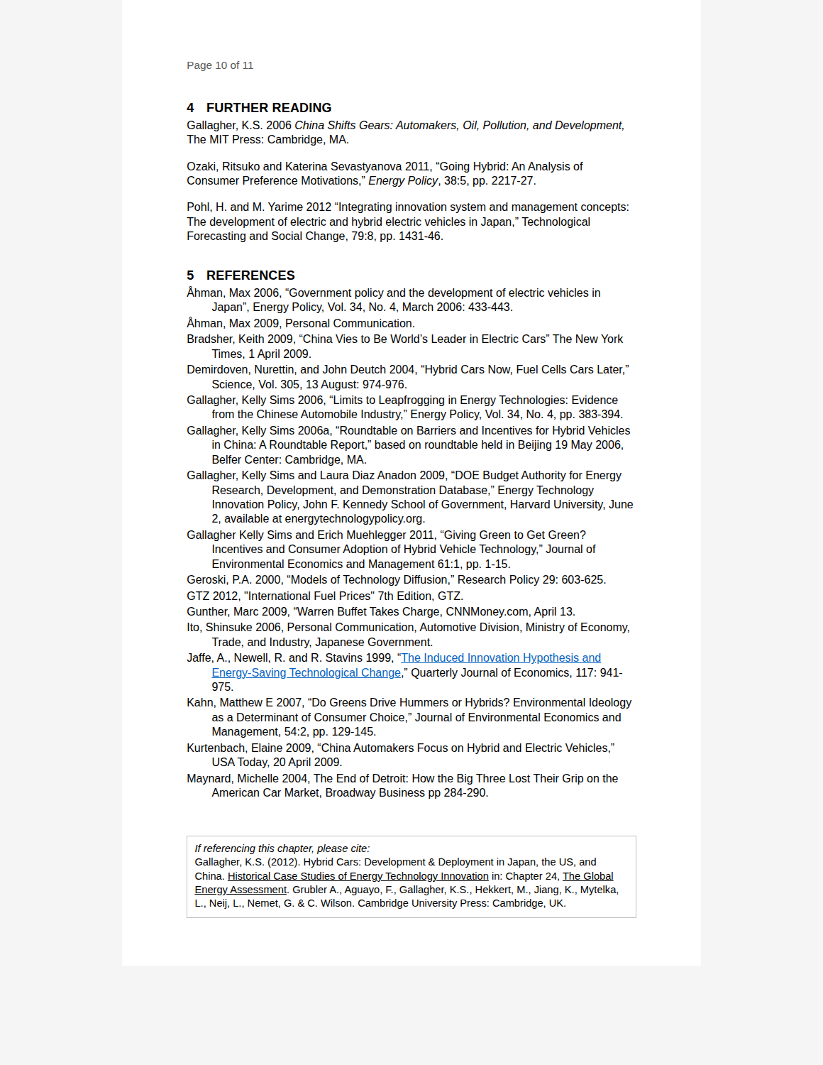Page 10 of 11
4 FURTHER READING
Gallagher, K.S. 2006 China Shifts Gears: Automakers, Oil, Pollution, and Development, The MIT Press: Cambridge, MA.
Ozaki, Ritsuko and Katerina Sevastyanova 2011, “Going Hybrid: An Analysis of Consumer Preference Motivations,” Energy Policy, 38:5, pp. 2217-27.
Pohl, H. and M. Yarime 2012 “Integrating innovation system and management concepts: The development of electric and hybrid electric vehicles in Japan,” Technological Forecasting and Social Change, 79:8, pp. 1431-46.
5 REFERENCES
Åhman, Max 2006, “Government policy and the development of electric vehicles in Japan”, Energy Policy, Vol. 34, No. 4, March 2006: 433-443.
Åhman, Max 2009, Personal Communication.
Bradsher, Keith 2009, “China Vies to Be World’s Leader in Electric Cars” The New York Times, 1 April 2009.
Demirdoven, Nurettin, and John Deutch 2004, “Hybrid Cars Now, Fuel Cells Cars Later,” Science, Vol. 305, 13 August: 974-976.
Gallagher, Kelly Sims 2006, “Limits to Leapfrogging in Energy Technologies: Evidence from the Chinese Automobile Industry,” Energy Policy, Vol. 34, No. 4, pp. 383-394.
Gallagher, Kelly Sims 2006a, “Roundtable on Barriers and Incentives for Hybrid Vehicles in China: A Roundtable Report,” based on roundtable held in Beijing 19 May 2006, Belfer Center: Cambridge, MA.
Gallagher, Kelly Sims and Laura Diaz Anadon 2009, “DOE Budget Authority for Energy Research, Development, and Demonstration Database,” Energy Technology Innovation Policy, John F. Kennedy School of Government, Harvard University, June 2, available at energytechnologypolicy.org.
Gallagher Kelly Sims and Erich Muehlegger 2011, “Giving Green to Get Green? Incentives and Consumer Adoption of Hybrid Vehicle Technology,” Journal of Environmental Economics and Management 61:1, pp. 1-15.
Geroski, P.A. 2000, “Models of Technology Diffusion,” Research Policy 29: 603-625.
GTZ 2012, "International Fuel Prices" 7th Edition, GTZ.
Gunther, Marc 2009, “Warren Buffet Takes Charge, CNNMoney.com, April 13.
Ito, Shinsuke 2006, Personal Communication, Automotive Division, Ministry of Economy, Trade, and Industry, Japanese Government.
Jaffe, A., Newell, R. and R. Stavins 1999, “The Induced Innovation Hypothesis and Energy-Saving Technological Change,” Quarterly Journal of Economics, 117: 941-975.
Kahn, Matthew E 2007, “Do Greens Drive Hummers or Hybrids? Environmental Ideology as a Determinant of Consumer Choice,” Journal of Environmental Economics and Management, 54:2, pp. 129-145.
Kurtenbach, Elaine 2009, “China Automakers Focus on Hybrid and Electric Vehicles,” USA Today, 20 April 2009.
Maynard, Michelle 2004, The End of Detroit: How the Big Three Lost Their Grip on the American Car Market, Broadway Business pp 284-290.
If referencing this chapter, please cite:
Gallagher, K.S. (2012). Hybrid Cars: Development & Deployment in Japan, the US, and China. Historical Case Studies of Energy Technology Innovation in: Chapter 24, The Global Energy Assessment. Grubler A., Aguayo, F., Gallagher, K.S., Hekkert, M., Jiang, K., Mytelka, L., Neij, L., Nemet, G. & C. Wilson. Cambridge University Press: Cambridge, UK.